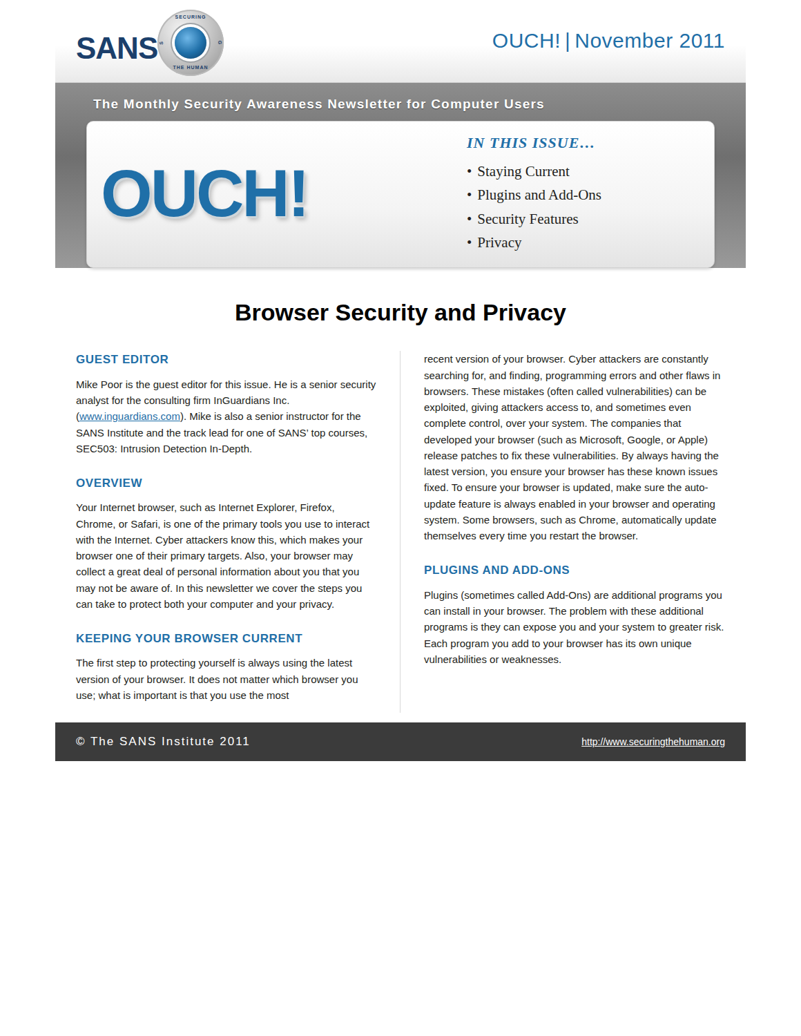SANS
SECURING THE HUMAN S G
OUCH!|November 2011
The Monthly Security Awareness Newsletter for Computer Users
OUCH!
IN THIS ISSUE…
Staying Current
Plugins and Add-Ons
Security Features
Privacy
Browser Security and Privacy
Guest Editor
Mike Poor is the guest editor for this issue. He is a senior security analyst for the consulting firm InGuardians Inc. (www.inguardians.com). Mike is also a senior instructor for the SANS Institute and the track lead for one of SANS’ top courses, SEC503: Intrusion Detection In-Depth.
Overview
Your Internet browser, such as Internet Explorer, Firefox, Chrome, or Safari, is one of the primary tools you use to interact with the Internet. Cyber attackers know this, which makes your browser one of their primary targets. Also, your browser may collect a great deal of personal information about you that you may not be aware of. In this newsletter we cover the steps you can take to protect both your computer and your privacy.
Keeping Your Browser Current
The first step to protecting yourself is always using the latest version of your browser. It does not matter which browser you use; what is important is that you use the most
recent version of your browser. Cyber attackers are constantly searching for, and finding, programming errors and other flaws in browsers. These mistakes (often called vulnerabilities) can be exploited, giving attackers access to, and sometimes even complete control, over your system. The companies that developed your browser (such as Microsoft, Google, or Apple) release patches to fix these vulnerabilities. By always having the latest version, you ensure your browser has these known issues fixed. To ensure your browser is updated, make sure the auto-update feature is always enabled in your browser and operating system. Some browsers, such as Chrome, automatically update themselves every time you restart the browser.
Plugins and Add-Ons
Plugins (sometimes called Add-Ons) are additional programs you can install in your browser. The problem with these additional programs is they can expose you and your system to greater risk. Each program you add to your browser has its own unique vulnerabilities or weaknesses.
© The SANS Institute 2011
http://www.securingthehuman.org